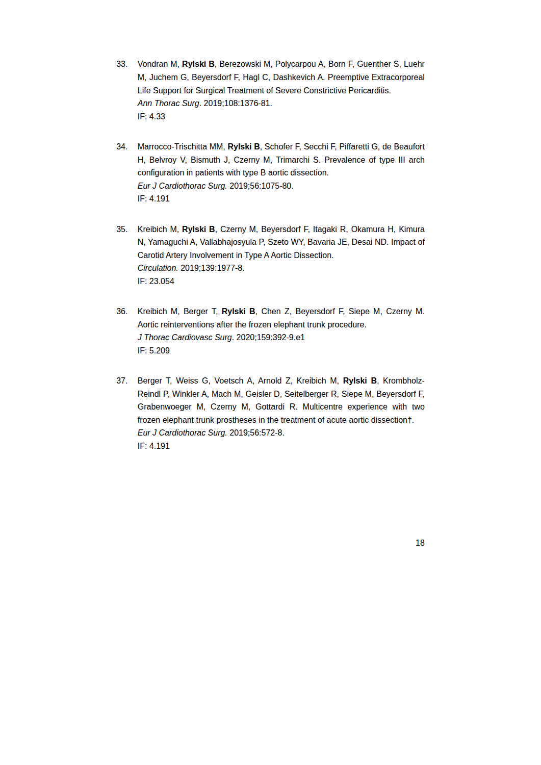Vondran M, Rylski B, Berezowski M, Polycarpou A, Born F, Guenther S, Luehr M, Juchem G, Beyersdorf F, Hagl C, Dashkevich A. Preemptive Extracorporeal Life Support for Surgical Treatment of Severe Constrictive Pericarditis.
Ann Thorac Surg. 2019;108:1376-81.
IF: 4.33
Marrocco-Trischitta MM, Rylski B, Schofer F, Secchi F, Piffaretti G, de Beaufort H, Belvroy V, Bismuth J, Czerny M, Trimarchi S. Prevalence of type III arch configuration in patients with type B aortic dissection.
Eur J Cardiothorac Surg. 2019;56:1075-80.
IF: 4.191
Kreibich M, Rylski B, Czerny M, Beyersdorf F, Itagaki R, Okamura H, Kimura N, Yamaguchi A, Vallabhajosyula P, Szeto WY, Bavaria JE, Desai ND. Impact of Carotid Artery Involvement in Type A Aortic Dissection.
Circulation. 2019;139:1977-8.
IF: 23.054
Kreibich M, Berger T, Rylski B, Chen Z, Beyersdorf F, Siepe M, Czerny M. Aortic reinterventions after the frozen elephant trunk procedure.
J Thorac Cardiovasc Surg. 2020;159:392-9.e1
IF: 5.209
Berger T, Weiss G, Voetsch A, Arnold Z, Kreibich M, Rylski B, Krombholz-Reindl P, Winkler A, Mach M, Geisler D, Seitelberger R, Siepe M, Beyersdorf F, Grabenwoeger M, Czerny M, Gottardi R. Multicentre experience with two frozen elephant trunk prostheses in the treatment of acute aortic dissection†.
Eur J Cardiothorac Surg. 2019;56:572-8.
IF: 4.191
18